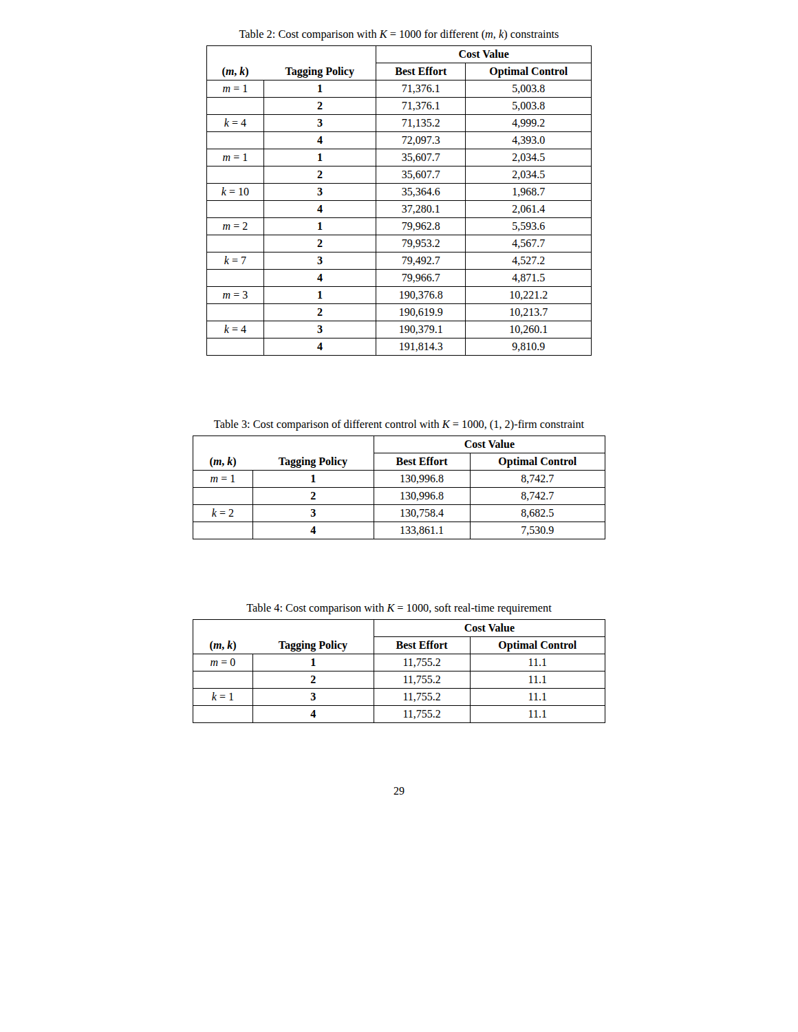Table 2: Cost comparison with K = 1000 for different (m, k) constraints
| | Cost Value |
| --- | --- |
| ( m , k ) | Tagging Policy | Best Effort | Optimal Control |
| m = 1 | 1 | 71,376.1 | 5,003.8 |
| | 2 | 71,376.1 | 5,003.8 |
| k = 4 | 3 | 71,135.2 | 4,999.2 |
| | 4 | 72,097.3 | 4,393.0 |
| m = 1 | 1 | 35,607.7 | 2,034.5 |
| | 2 | 35,607.7 | 2,034.5 |
| k = 10 | 3 | 35,364.6 | 1,968.7 |
| | 4 | 37,280.1 | 2,061.4 |
| m = 2 | 1 | 79,962.8 | 5,593.6 |
| | 2 | 79,953.2 | 4,567.7 |
| k = 7 | 3 | 79,492.7 | 4,527.2 |
| | 4 | 79,966.7 | 4,871.5 |
| m = 3 | 1 | 190,376.8 | 10,221.2 |
| | 2 | 190,619.9 | 10,213.7 |
| k = 4 | 3 | 190,379.1 | 10,260.1 |
| | 4 | 191,814.3 | 9,810.9 |
Table 3: Cost comparison of different control with K = 1000, (1, 2)-firm constraint
| | Cost Value |
| --- | --- |
| ( m , k ) | Tagging Policy | Best Effort | Optimal Control |
| m = 1 | 1 | 130,996.8 | 8,742.7 |
| | 2 | 130,996.8 | 8,742.7 |
| k = 2 | 3 | 130,758.4 | 8,682.5 |
| | 4 | 133,861.1 | 7,530.9 |
Table 4: Cost comparison with K = 1000, soft real-time requirement
| | Cost Value |
| --- | --- |
| ( m , k ) | Tagging Policy | Best Effort | Optimal Control |
| m = 0 | 1 | 11,755.2 | 11.1 |
| | 2 | 11,755.2 | 11.1 |
| k = 1 | 3 | 11,755.2 | 11.1 |
| | 4 | 11,755.2 | 11.1 |
29